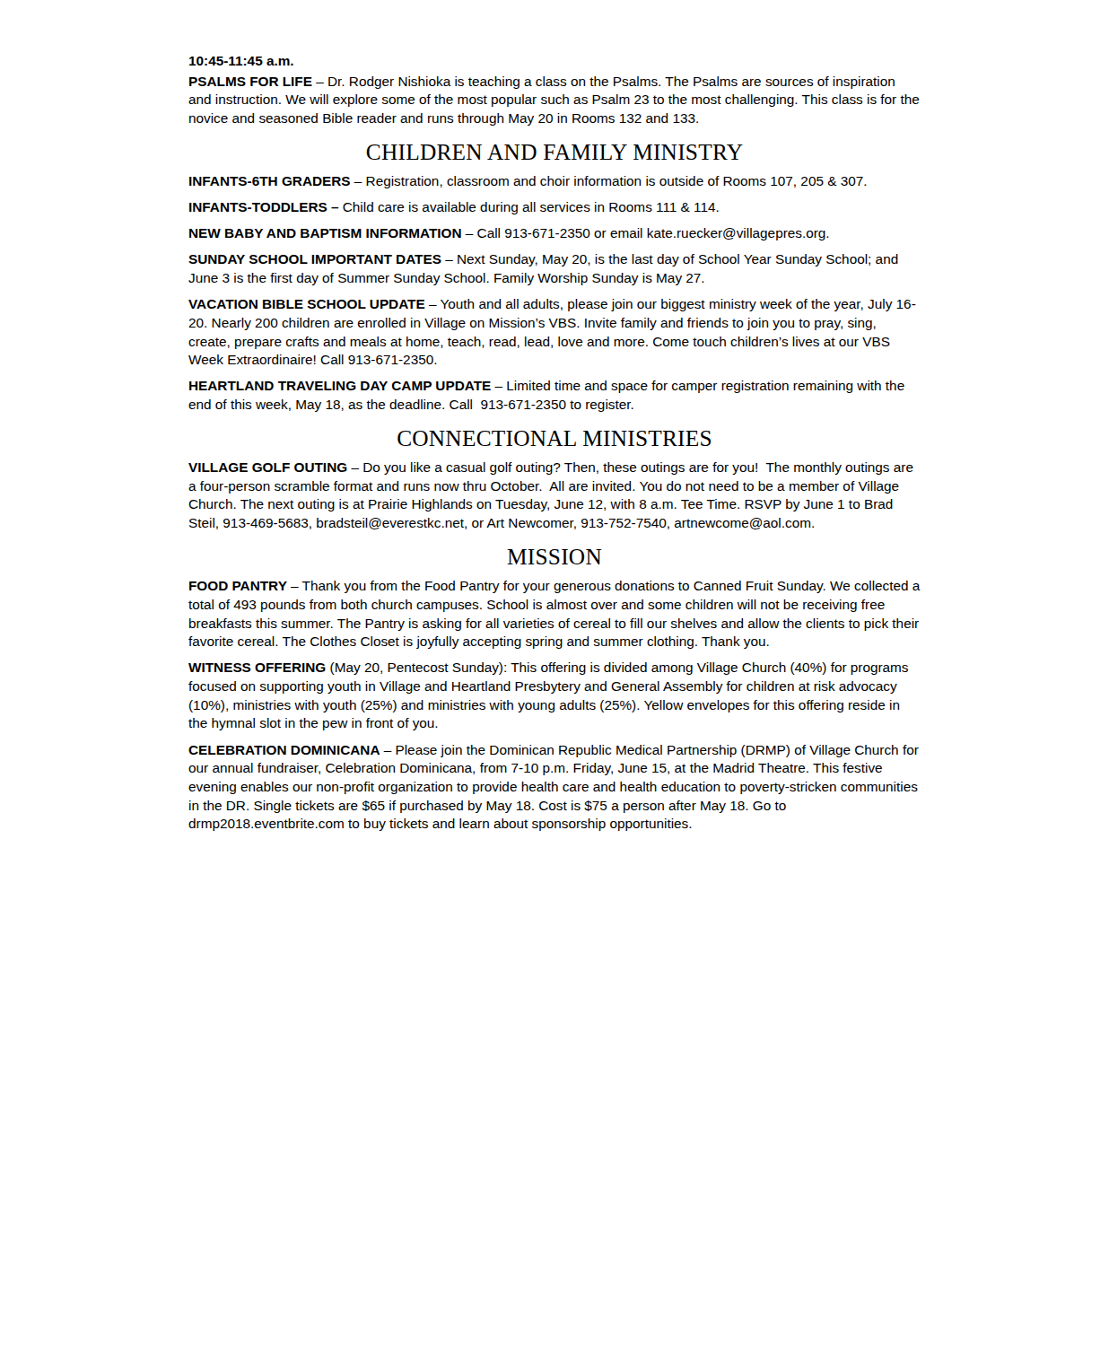10:45-11:45 a.m.
PSALMS FOR LIFE – Dr. Rodger Nishioka is teaching a class on the Psalms. The Psalms are sources of inspiration and instruction. We will explore some of the most popular such as Psalm 23 to the most challenging. This class is for the novice and seasoned Bible reader and runs through May 20 in Rooms 132 and 133.
Children and Family Ministry
INFANTS-6TH GRADERS – Registration, classroom and choir information is outside of Rooms 107, 205 & 307.
INFANTS-TODDLERS – Child care is available during all services in Rooms 111 & 114.
NEW BABY AND BAPTISM INFORMATION – Call 913-671-2350 or email kate.ruecker@villagepres.org.
SUNDAY SCHOOL IMPORTANT DATES – Next Sunday, May 20, is the last day of School Year Sunday School; and June 3 is the first day of Summer Sunday School. Family Worship Sunday is May 27.
VACATION BIBLE SCHOOL UPDATE – Youth and all adults, please join our biggest ministry week of the year, July 16-20. Nearly 200 children are enrolled in Village on Mission’s VBS. Invite family and friends to join you to pray, sing, create, prepare crafts and meals at home, teach, read, lead, love and more. Come touch children’s lives at our VBS Week Extraordinaire! Call 913-671-2350.
HEARTLAND TRAVELING DAY CAMP UPDATE – Limited time and space for camper registration remaining with the end of this week, May 18, as the deadline. Call 913-671-2350 to register.
Connectional Ministries
VILLAGE GOLF OUTING – Do you like a casual golf outing? Then, these outings are for you! The monthly outings are a four-person scramble format and runs now thru October. All are invited. You do not need to be a member of Village Church. The next outing is at Prairie Highlands on Tuesday, June 12, with 8 a.m. Tee Time. RSVP by June 1 to Brad Steil, 913-469-5683, bradsteil@everestkc.net, or Art Newcomer, 913-752-7540, artnewcome@aol.com.
Mission
FOOD PANTRY – Thank you from the Food Pantry for your generous donations to Canned Fruit Sunday. We collected a total of 493 pounds from both church campuses. School is almost over and some children will not be receiving free breakfasts this summer. The Pantry is asking for all varieties of cereal to fill our shelves and allow the clients to pick their favorite cereal. The Clothes Closet is joyfully accepting spring and summer clothing. Thank you.
WITNESS OFFERING (May 20, Pentecost Sunday): This offering is divided among Village Church (40%) for programs focused on supporting youth in Village and Heartland Presbytery and General Assembly for children at risk advocacy (10%), ministries with youth (25%) and ministries with young adults (25%). Yellow envelopes for this offering reside in the hymnal slot in the pew in front of you.
CELEBRATION DOMINICANA – Please join the Dominican Republic Medical Partnership (DRMP) of Village Church for our annual fundraiser, Celebration Dominicana, from 7-10 p.m. Friday, June 15, at the Madrid Theatre. This festive evening enables our non-profit organization to provide health care and health education to poverty-stricken communities in the DR. Single tickets are $65 if purchased by May 18. Cost is $75 a person after May 18. Go to drmp2018.eventbrite.com to buy tickets and learn about sponsorship opportunities.